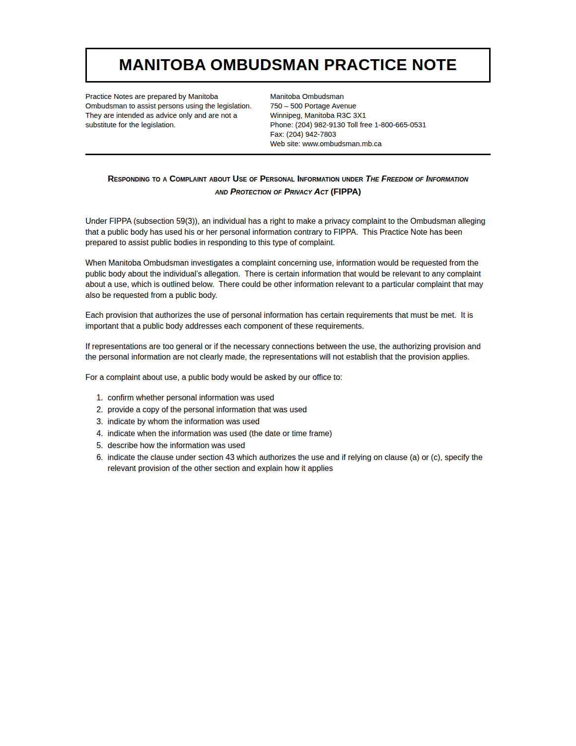MANITOBA OMBUDSMAN PRACTICE NOTE
Practice Notes are prepared by Manitoba Ombudsman to assist persons using the legislation. They are intended as advice only and are not a substitute for the legislation.
Manitoba Ombudsman
750 – 500 Portage Avenue
Winnipeg, Manitoba R3C 3X1
Phone: (204) 982-9130 Toll free 1-800-665-0531
Fax: (204) 942-7803
Web site: www.ombudsman.mb.ca
Responding to a Complaint about Use of Personal Information under The Freedom of Information and Protection of Privacy Act (FIPPA)
Under FIPPA (subsection 59(3)), an individual has a right to make a privacy complaint to the Ombudsman alleging that a public body has used his or her personal information contrary to FIPPA. This Practice Note has been prepared to assist public bodies in responding to this type of complaint.
When Manitoba Ombudsman investigates a complaint concerning use, information would be requested from the public body about the individual’s allegation. There is certain information that would be relevant to any complaint about a use, which is outlined below. There could be other information relevant to a particular complaint that may also be requested from a public body.
Each provision that authorizes the use of personal information has certain requirements that must be met. It is important that a public body addresses each component of these requirements.
If representations are too general or if the necessary connections between the use, the authorizing provision and the personal information are not clearly made, the representations will not establish that the provision applies.
For a complaint about use, a public body would be asked by our office to:
confirm whether personal information was used
provide a copy of the personal information that was used
indicate by whom the information was used
indicate when the information was used (the date or time frame)
describe how the information was used
indicate the clause under section 43 which authorizes the use and if relying on clause (a) or (c), specify the relevant provision of the other section and explain how it applies